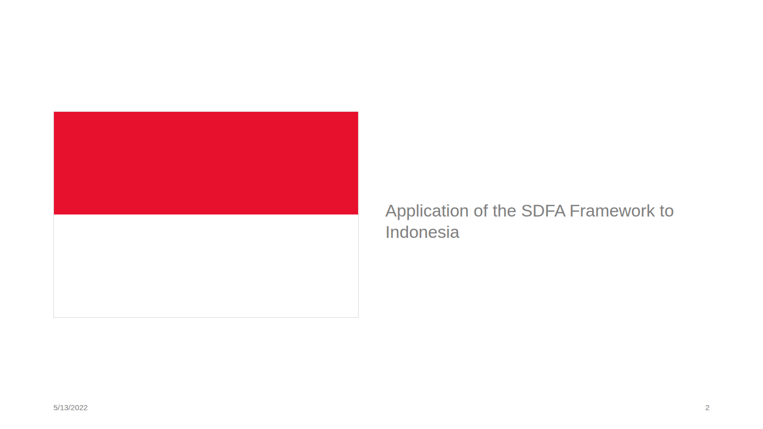Application of the SDFA Framework to Indonesia
5/13/2022
2